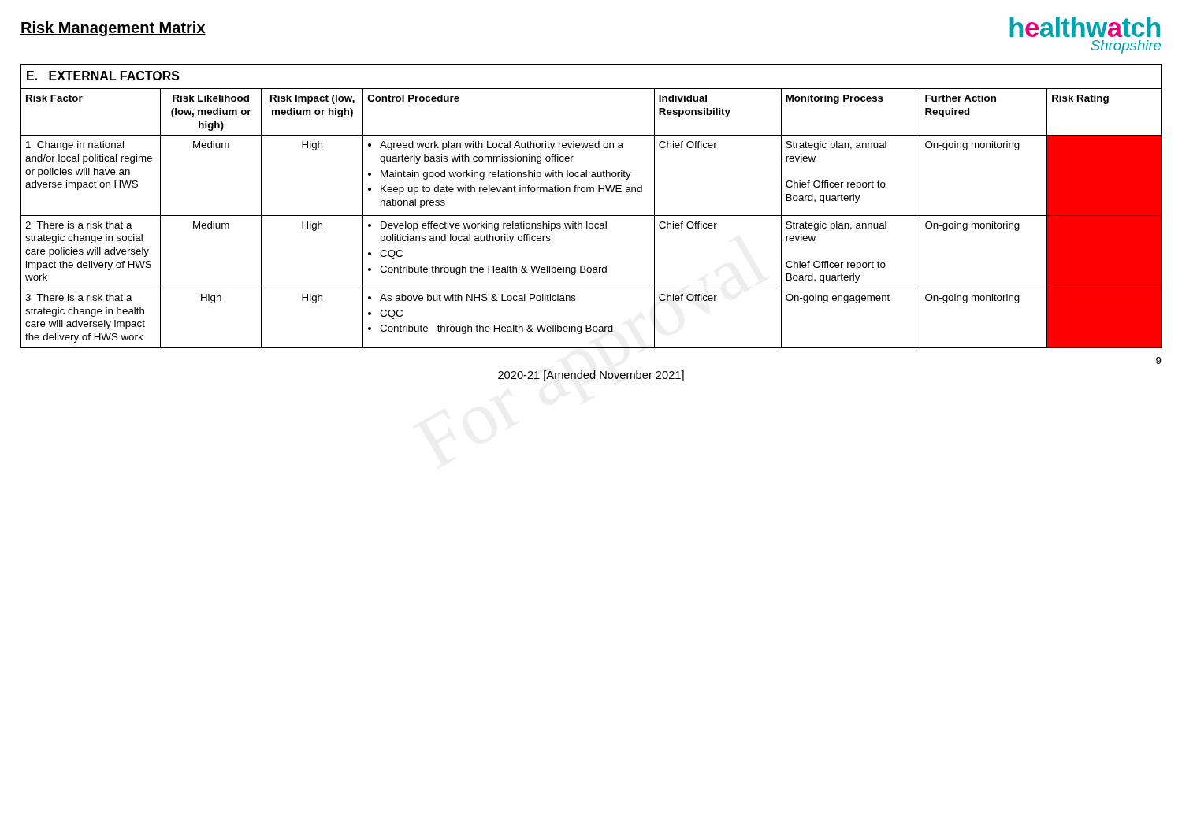For approval
Risk Management Matrix
healthw atch
Shropshire
| E. EXTERNAL FACTORS |
| Risk Factor | Risk Likelihood (low, medium or high) | Risk Impact (low, medium or high) | Control Procedure | Individual Responsibility | Monitoring Process | Further Action Required | Risk Rating |
| 1 Change in national and/or local political regime or policies will have an adverse impact on HWS | Medium | High | Agreed work plan with Local Authority reviewed on a quarterly basis with commissioning officer Maintain good working relationship with local authority Keep up to date with relevant information from HWE and national press | Chief Officer | Strategic plan, annual review Chief Officer report to Board, quarterly | On-going monitoring | |
| 2 There is a risk that a strategic change in social care policies will adversely impact the delivery of HWS work | Medium | High | Develop effective working relationships with local politicians and local authority officers CQC Contribute through the Health & Wellbeing Board | Chief Officer | Strategic plan, annual review Chief Officer report to Board, quarterly | On-going monitoring | |
| 3 There is a risk that a strategic change in health care will adversely impact the delivery of HWS work | High | High | As above but with NHS & Local Politicians CQC Contribute through the Health & Wellbeing Board | Chief Officer | On-going engagement | On-going monitoring | |
9 2020-21 [Amended November 2021]